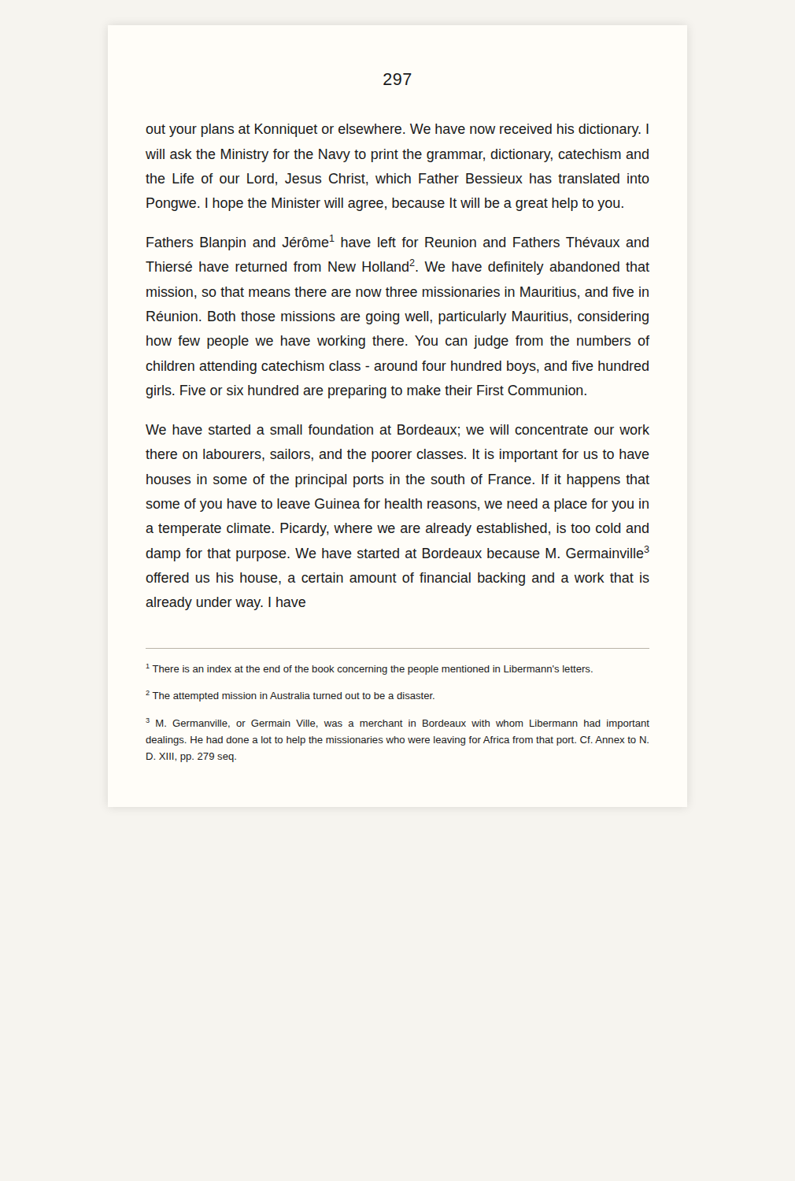297
out your plans at Konniquet or elsewhere. We have now received his dictionary. I will ask the Ministry for the Navy to print the grammar, dictionary, catechism and the Life of our Lord, Jesus Christ, which Father Bessieux has translated into Pongwe. I hope the Minister will agree, because It will be a great help to you.
Fathers Blanpin and Jérôme1 have left for Reunion and Fathers Thévaux and Thiersé have returned from New Holland2. We have definitely abandoned that mission, so that means there are now three missionaries in Mauritius, and five in Réunion. Both those missions are going well, particularly Mauritius, considering how few people we have working there. You can judge from the numbers of children attending catechism class - around four hundred boys, and five hundred girls. Five or six hundred are preparing to make their First Communion.
We have started a small foundation at Bordeaux; we will concentrate our work there on labourers, sailors, and the poorer classes. It is important for us to have houses in some of the principal ports in the south of France. If it happens that some of you have to leave Guinea for health reasons, we need a place for you in a temperate climate. Picardy, where we are already established, is too cold and damp for that purpose. We have started at Bordeaux because M. Germainville3 offered us his house, a certain amount of financial backing and a work that is already under way. I have
1 There is an index at the end of the book concerning the people mentioned in Libermann's letters.
2 The attempted mission in Australia turned out to be a disaster.
3 M. Germanville, or Germain Ville, was a merchant in Bordeaux with whom Libermann had important dealings. He had done a lot to help the missionaries who were leaving for Africa from that port. Cf. Annex to N. D. XIII, pp. 279 seq.